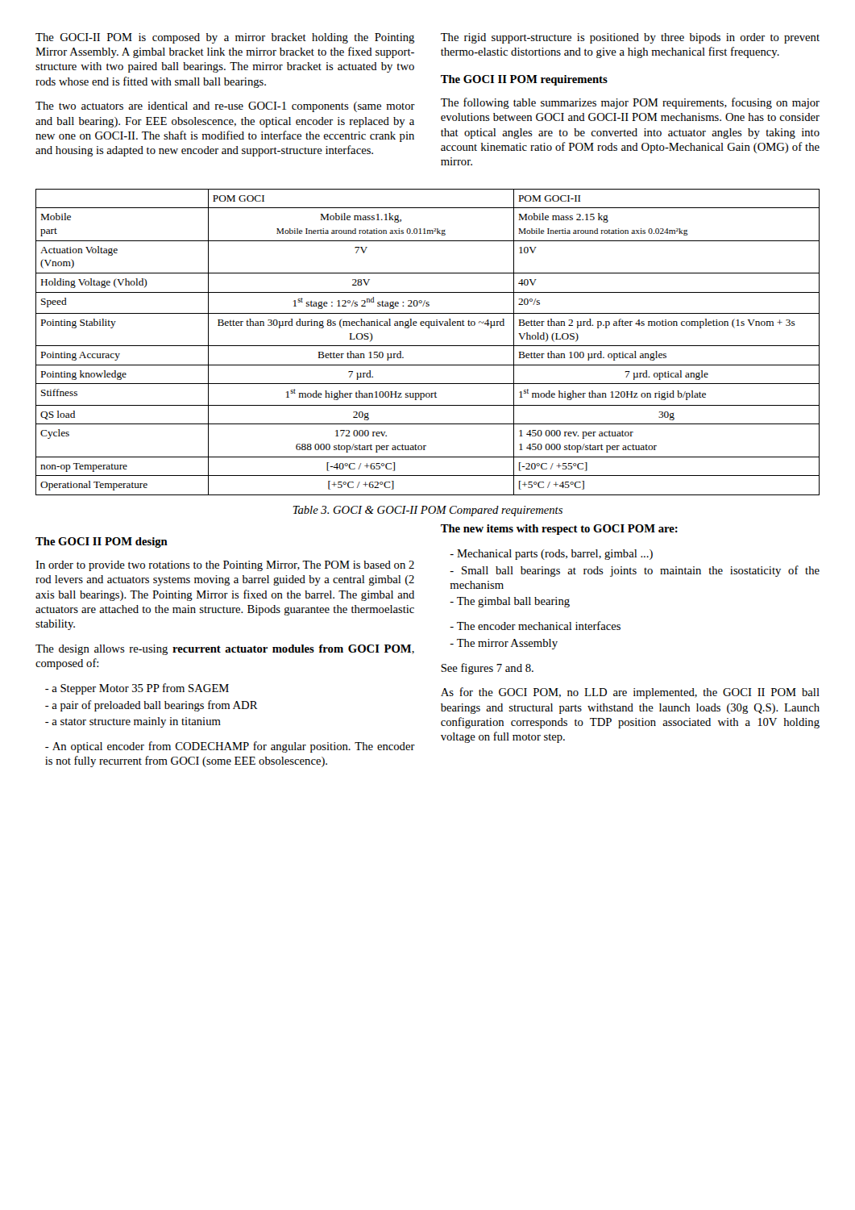The GOCI-II POM is composed by a mirror bracket holding the Pointing Mirror Assembly. A gimbal bracket link the mirror bracket to the fixed support-structure with two paired ball bearings. The mirror bracket is actuated by two rods whose end is fitted with small ball bearings.
The two actuators are identical and re-use GOCI-1 components (same motor and ball bearing). For EEE obsolescence, the optical encoder is replaced by a new one on GOCI-II. The shaft is modified to interface the eccentric crank pin and housing is adapted to new encoder and support-structure interfaces.
The rigid support-structure is positioned by three bipods in order to prevent thermo-elastic distortions and to give a high mechanical first frequency.
The GOCI II POM requirements
The following table summarizes major POM requirements, focusing on major evolutions between GOCI and GOCI-II POM mechanisms. One has to consider that optical angles are to be converted into actuator angles by taking into account kinematic ratio of POM rods and Opto-Mechanical Gain (OMG) of the mirror.
Table 3. GOCI & GOCI-II POM Compared requirements
| | POM GOCI | POM GOCI-II |
| --- | --- | --- |
| Mobile part | Mobile mass1.1kg, Mobile Inertia around rotation axis 0.011m²kg | Mobile mass 2.15 kg Mobile Inertia around rotation axis 0.024m²kg |
| Actuation Voltage (Vnom) | 7V | 10V |
| Holding Voltage (Vhold) | 28V | 40V |
| Speed | 1 st stage : 12°/s 2 nd stage : 20°/s | 20°/s |
| Pointing Stability | Better than 30µrd during 8s (mechanical angle equivalent to ~4µrd LOS) | Better than 2 µrd. p.p after 4s motion completion (1s Vnom + 3s Vhold) (LOS) |
| Pointing Accuracy | Better than 150 µrd. | Better than 100 µrd. optical angles |
| Pointing knowledge | 7 µrd. | 7 µrd. optical angle |
| Stiffness | 1 st mode higher than100Hz support | 1 st mode higher than 120Hz on rigid b/plate |
| QS load | 20g | 30g |
| Cycles | 172 000 rev. 688 000 stop/start per actuator | 1 450 000 rev. per actuator 1 450 000 stop/start per actuator |
| non-op Temperature | [-40°C / +65°C] | [-20°C / +55°C] |
| Operational Temperature | [+5°C / +62°C] | [+5°C / +45°C] |
The GOCI II POM design
In order to provide two rotations to the Pointing Mirror, The POM is based on 2 rod levers and actuators systems moving a barrel guided by a central gimbal (2 axis ball bearings). The Pointing Mirror is fixed on the barrel. The gimbal and actuators are attached to the main structure. Bipods guarantee the thermoelastic stability.
The design allows re-using recurrent actuator modules from GOCI POM, composed of:
a Stepper Motor 35 PP from SAGEM
a pair of preloaded ball bearings from ADR
a stator structure mainly in titanium
An optical encoder from CODECHAMP for angular position. The encoder is not fully recurrent from GOCI (some EEE obsolescence).
The new items with respect to GOCI POM are:
Mechanical parts (rods, barrel, gimbal ...)
Small ball bearings at rods joints to maintain the isostaticity of the mechanism
The gimbal ball bearing
The encoder mechanical interfaces
The mirror Assembly
See figures 7 and 8.
As for the GOCI POM, no LLD are implemented, the GOCI II POM ball bearings and structural parts withstand the launch loads (30g Q.S). Launch configuration corresponds to TDP position associated with a 10V holding voltage on full motor step.